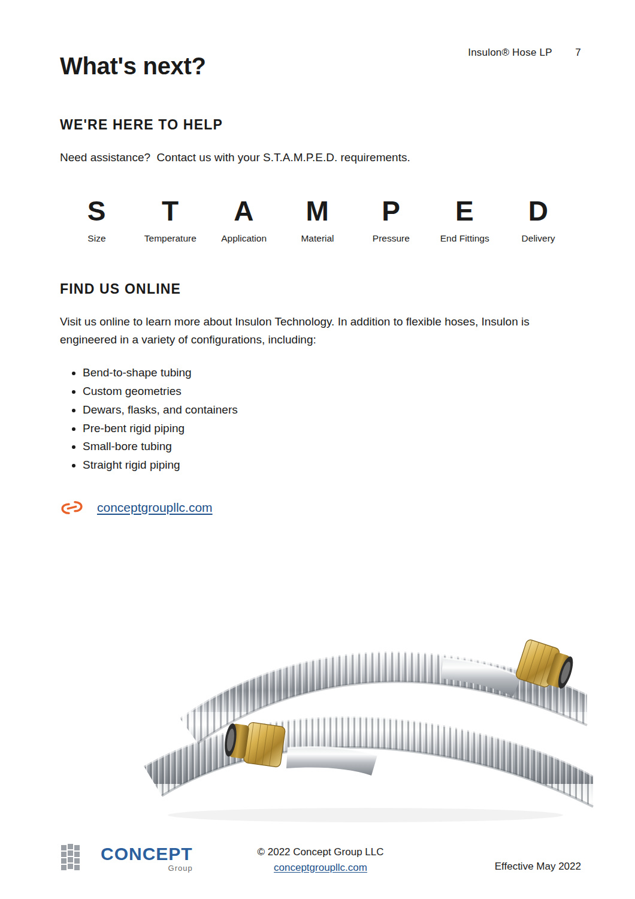Insulon® Hose LP 7
What's next?
WE'RE HERE TO HELP
Need assistance? Contact us with your S.T.A.M.P.E.D. requirements.
STAMPED
Size Temperature Application Material Pressure End Fittings Delivery
FIND US ONLINE
Visit us online to learn more about Insulon Technology. In addition to flexible hoses, Insulon is engineered in a variety of configurations, including:
Bend-to-shape tubing
Custom geometries
Dewars, flasks, and containers
Pre-bent rigid piping
Small-bore tubing
Straight rigid piping
conceptgroupllc.com
CONCEPT Group
© 2022 Concept Group LLC
conceptgroupllc.com
Effective May 2022